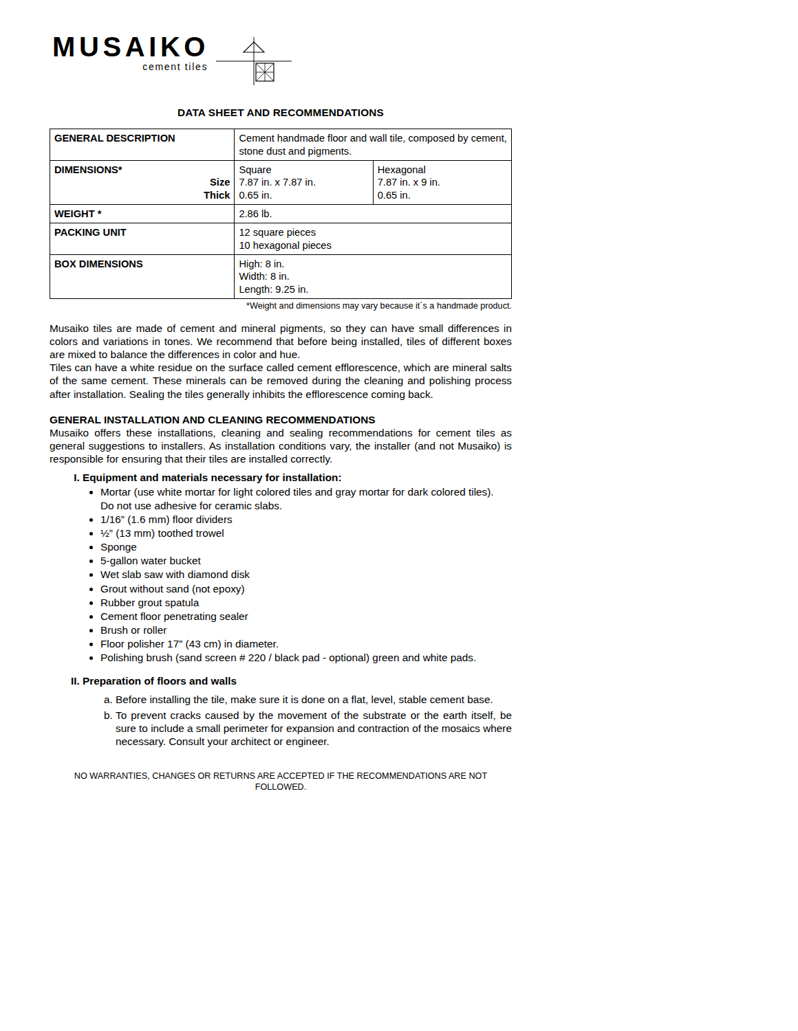MUSAIKO cement tiles
DATA SHEET AND RECOMMENDATIONS
| GENERAL DESCRIPTION | Cement handmade floor and wall tile, composed by cement, stone dust and pigments. |
| DIMENSIONS* Size Thick | Square 7.87 in. x 7.87 in. 0.65 in. | Hexagonal 7.87 in. x 9 in. 0.65 in. |
| WEIGHT * | 2.86 lb. |
| PACKING UNIT | 12 square pieces 10 hexagonal pieces |
| BOX DIMENSIONS | High: 8 in. Width: 8 in. Length: 9.25 in. |
*Weight and dimensions may vary because it´s a handmade product.
Musaiko tiles are made of cement and mineral pigments, so they can have small differences in colors and variations in tones. We recommend that before being installed, tiles of different boxes are mixed to balance the differences in color and hue.
Tiles can have a white residue on the surface called cement efflorescence, which are mineral salts of the same cement. These minerals can be removed during the cleaning and polishing process after installation. Sealing the tiles generally inhibits the efflorescence coming back.
GENERAL INSTALLATION AND CLEANING RECOMMENDATIONS
Musaiko offers these installations, cleaning and sealing recommendations for cement tiles as general suggestions to installers. As installation conditions vary, the installer (and not Musaiko) is responsible for ensuring that their tiles are installed correctly.
Equipment and materials necessary for installation:
Mortar (use white mortar for light colored tiles and gray mortar for dark colored tiles). Do not use adhesive for ceramic slabs.
1/16” (1.6 mm) floor dividers
½” (13 mm) toothed trowel
Sponge
5-gallon water bucket
Wet slab saw with diamond disk
Grout without sand (not epoxy)
Rubber grout spatula
Cement floor penetrating sealer
Brush or roller
Floor polisher 17” (43 cm) in diameter.
Polishing brush (sand screen # 220 / black pad - optional) green and white pads.
Preparation of floors and walls
Before installing the tile, make sure it is done on a flat, level, stable cement base.
To prevent cracks caused by the movement of the substrate or the earth itself, be sure to include a small perimeter for expansion and contraction of the mosaics where necessary. Consult your architect or engineer.
NO WARRANTIES, CHANGES OR RETURNS ARE ACCEPTED IF THE RECOMMENDATIONS ARE NOT FOLLOWED.